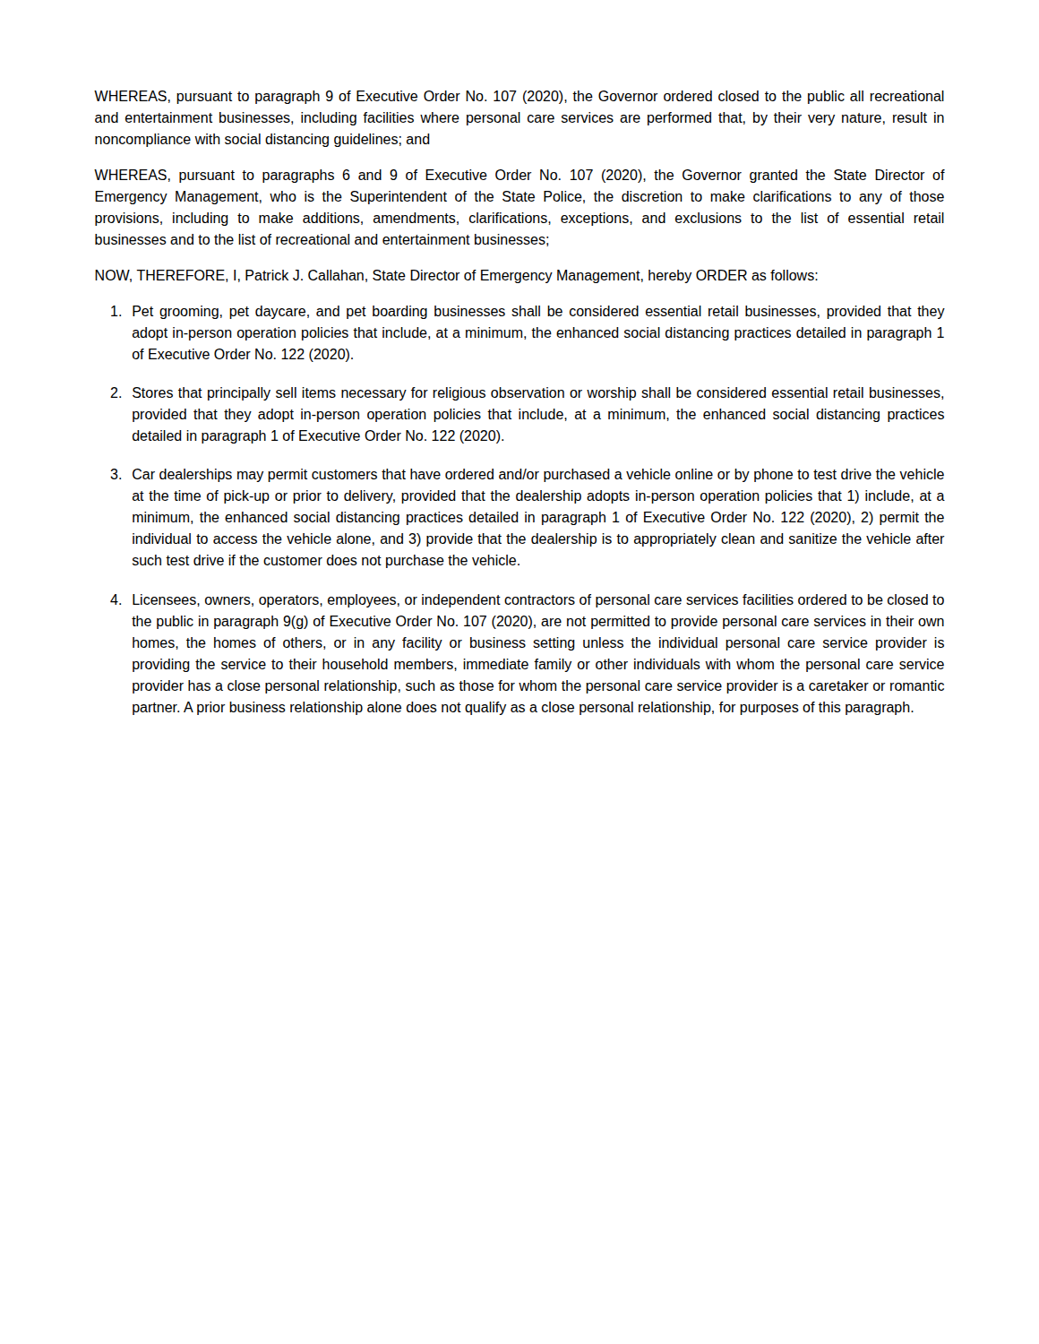WHEREAS, pursuant to paragraph 9 of Executive Order No. 107 (2020), the Governor ordered closed to the public all recreational and entertainment businesses, including facilities where personal care services are performed that, by their very nature, result in noncompliance with social distancing guidelines; and
WHEREAS, pursuant to paragraphs 6 and 9 of Executive Order No. 107 (2020), the Governor granted the State Director of Emergency Management, who is the Superintendent of the State Police, the discretion to make clarifications to any of those provisions, including to make additions, amendments, clarifications, exceptions, and exclusions to the list of essential retail businesses and to the list of recreational and entertainment businesses;
NOW, THEREFORE, I, Patrick J. Callahan, State Director of Emergency Management, hereby ORDER as follows:
Pet grooming, pet daycare, and pet boarding businesses shall be considered essential retail businesses, provided that they adopt in-person operation policies that include, at a minimum, the enhanced social distancing practices detailed in paragraph 1 of Executive Order No. 122 (2020).
Stores that principally sell items necessary for religious observation or worship shall be considered essential retail businesses, provided that they adopt in-person operation policies that include, at a minimum, the enhanced social distancing practices detailed in paragraph 1 of Executive Order No. 122 (2020).
Car dealerships may permit customers that have ordered and/or purchased a vehicle online or by phone to test drive the vehicle at the time of pick-up or prior to delivery, provided that the dealership adopts in-person operation policies that 1) include, at a minimum, the enhanced social distancing practices detailed in paragraph 1 of Executive Order No. 122 (2020), 2) permit the individual to access the vehicle alone, and 3) provide that the dealership is to appropriately clean and sanitize the vehicle after such test drive if the customer does not purchase the vehicle.
Licensees, owners, operators, employees, or independent contractors of personal care services facilities ordered to be closed to the public in paragraph 9(g) of Executive Order No. 107 (2020), are not permitted to provide personal care services in their own homes, the homes of others, or in any facility or business setting unless the individual personal care service provider is providing the service to their household members, immediate family or other individuals with whom the personal care service provider has a close personal relationship, such as those for whom the personal care service provider is a caretaker or romantic partner. A prior business relationship alone does not qualify as a close personal relationship, for purposes of this paragraph.